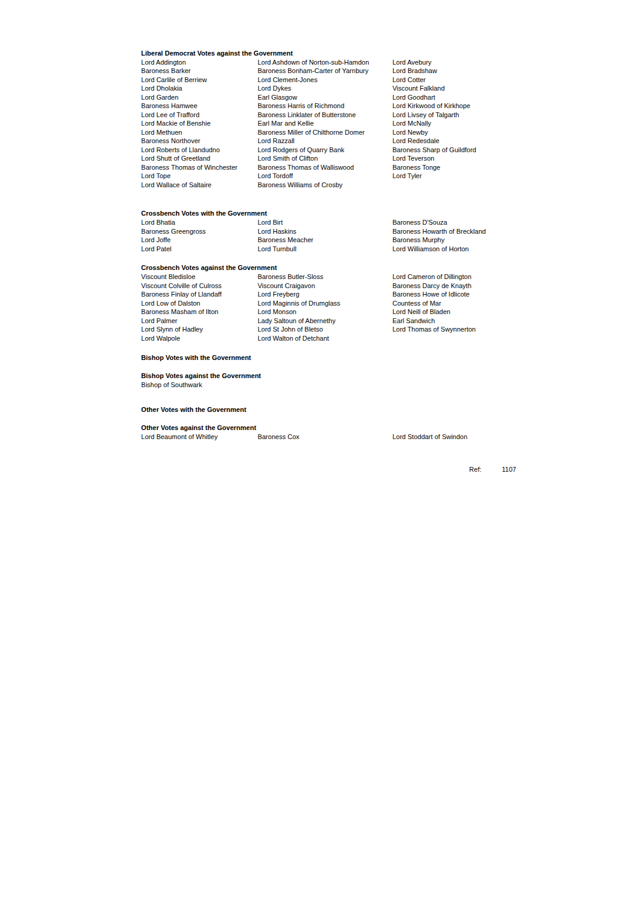Liberal Democrat Votes against the Government
| Lord Addington | Lord Ashdown of Norton-sub-Hamdon | Lord Avebury |
| Baroness Barker | Baroness Bonham-Carter of Yarnbury | Lord Bradshaw |
| Lord Carlile of Berriew | Lord Clement-Jones | Lord Cotter |
| Lord Dholakia | Lord Dykes | Viscount Falkland |
| Lord Garden | Earl Glasgow | Lord Goodhart |
| Baroness Hamwee | Baroness Harris of Richmond | Lord Kirkwood of Kirkhope |
| Lord Lee of Trafford | Baroness Linklater of Butterstone | Lord Livsey of Talgarth |
| Lord Mackie of Benshie | Earl Mar and Kellie | Lord McNally |
| Lord Methuen | Baroness Miller of Chilthorne Domer | Lord Newby |
| Baroness Northover | Lord Razzall | Lord Redesdale |
| Lord Roberts of Llandudno | Lord Rodgers of Quarry Bank | Baroness Sharp of Guildford |
| Lord Shutt of Greetland | Lord Smith of Clifton | Lord Teverson |
| Baroness Thomas of Winchester | Baroness Thomas of Walliswood | Baroness Tonge |
| Lord Tope | Lord Tordoff | Lord Tyler |
| Lord Wallace of Saltaire | Baroness Williams of Crosby | |
Crossbench Votes with the Government
| Lord Bhatia | Lord Birt | Baroness D'Souza |
| Baroness Greengross | Lord Haskins | Baroness Howarth of Breckland |
| Lord Joffe | Baroness Meacher | Baroness Murphy |
| Lord Patel | Lord Turnbull | Lord Williamson of Horton |
Crossbench Votes against the Government
| Viscount Bledisloe | Baroness Butler-Sloss | Lord Cameron of Dillington |
| Viscount Colville of Culross | Viscount Craigavon | Baroness Darcy de Knayth |
| Baroness Finlay of Llandaff | Lord Freyberg | Baroness Howe of Idlicote |
| Lord Low of Dalston | Lord Maginnis of Drumglass | Countess of Mar |
| Baroness Masham of Ilton | Lord Monson | Lord Neill of Bladen |
| Lord Palmer | Lady Saltoun of Abernethy | Earl Sandwich |
| Lord Slynn of Hadley | Lord St John of Bletso | Lord Thomas of Swynnerton |
| Lord Walpole | Lord Walton of Detchant | |
Bishop Votes with the Government
Bishop Votes against the Government
| Bishop of Southwark | | |
Other Votes with the Government
Other Votes against the Government
| Lord Beaumont of Whitley | Baroness Cox | Lord Stoddart of Swindon |
Ref:1107